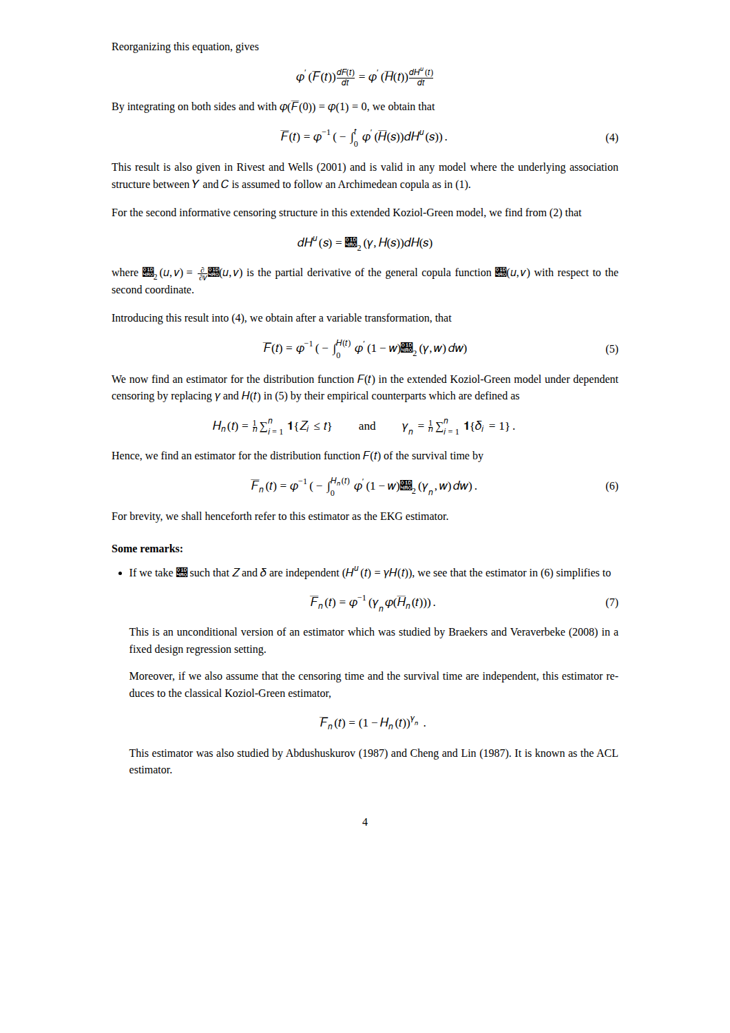Reorganizing this equation, gives
φ′ (F―(t)) dF(t)dt = φ′ (H―(t)) dHu(t)dt
By integrating on both sides and with φ(F―(0))=φ(1)=0, we obtain that
F―(t) = φ−1 ( − ∫0t φ′ (H―(s)) dHu(s) ) . (4)
This result is also given in Rivest and Wells (2001) and is valid in any model where the underlying association structure between Y and C is assumed to follow an Archimedean copula as in (1).
For the second informative censoring structure in this extended Koziol-Green model, we find from (2) that
dHu(s) = 𝒠2 (γ,H(s)) dH(s)
where 𝒠2(u,v)=∂∂v𝒠(u,v) is the partial derivative of the general copula function 𝒠(u,v) with respect to the second coordinate.
Introducing this result into (4), we obtain after a variable transformation, that
F―(t) = φ−1 ( − ∫0H(t) φ′ (1−w) 𝒠2 (γ,w) dw ) (5)
We now find an estimator for the distribution function F(t) in the extended Koziol-Green model under dependent censoring by replacing γ and H(t) in (5) by their empirical counterparts which are defined as
Hn(t) = 1n ∑i=1n 𝟏{Zi≤t} and γn = 1n ∑i=1n 𝟏{δi=1}.
Hence, we find an estimator for the distribution function F(t) of the survival time by
F―n(t) = φ−1 ( − ∫0Hn(t) φ′ (1−w) 𝒠2 (γn,w) dw ) . (6)
For brevity, we shall henceforth refer to this estimator as the EKG estimator.
Some remarks:
If we take 𝒠 such that Z and δ are independent (Hu(t)=γH(t)), we see that the estimator in (6) simplifies to
F―n(t) = φ−1 ( γn φ ( H―n(t) ) ) . (7)
This is an unconditional version of an estimator which was studied by Braekers and Veraverbeke (2008) in a fixed design regression setting.
Moreover, if we also assume that the censoring time and the survival time are independent, this estimator reduces to the classical Koziol-Green estimator,
F―n(t) = (1−Hn(t)) γn .
This estimator was also studied by Abdushuskurov (1987) and Cheng and Lin (1987). It is known as the ACL estimator.
4